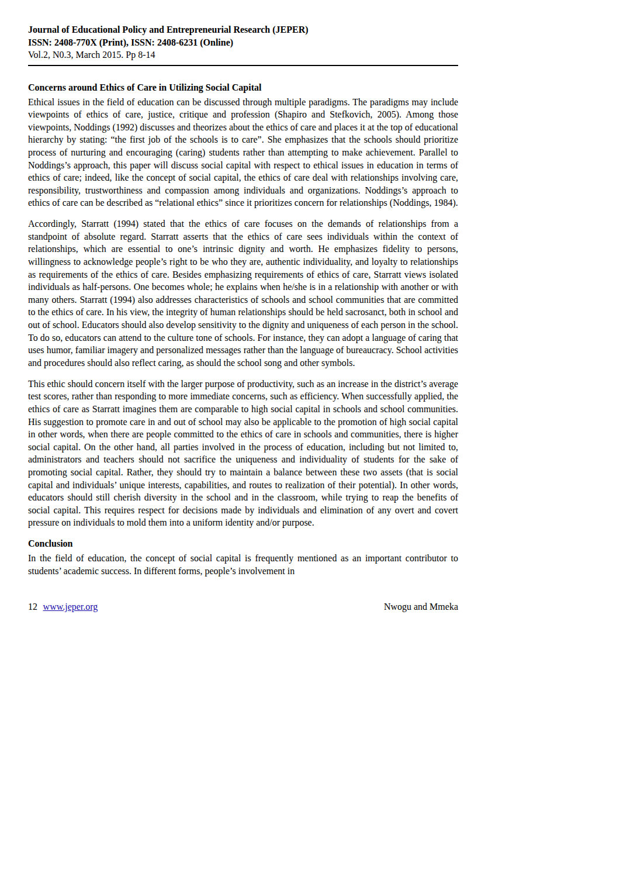Journal of Educational Policy and Entrepreneurial Research (JEPER)
ISSN: 2408-770X (Print), ISSN: 2408-6231 (Online)
Vol.2, N0.3, March 2015. Pp 8-14
Concerns around Ethics of Care in Utilizing Social Capital
Ethical issues in the field of education can be discussed through multiple paradigms. The paradigms may include viewpoints of ethics of care, justice, critique and profession (Shapiro and Stefkovich, 2005). Among those viewpoints, Noddings (1992) discusses and theorizes about the ethics of care and places it at the top of educational hierarchy by stating: “the first job of the schools is to care”. She emphasizes that the schools should prioritize process of nurturing and encouraging (caring) students rather than attempting to make achievement. Parallel to Noddings’s approach, this paper will discuss social capital with respect to ethical issues in education in terms of ethics of care; indeed, like the concept of social capital, the ethics of care deal with relationships involving care, responsibility, trustworthiness and compassion among individuals and organizations. Noddings’s approach to ethics of care can be described as “relational ethics” since it prioritizes concern for relationships (Noddings, 1984).
Accordingly, Starratt (1994) stated that the ethics of care focuses on the demands of relationships from a standpoint of absolute regard. Starratt asserts that the ethics of care sees individuals within the context of relationships, which are essential to one’s intrinsic dignity and worth. He emphasizes fidelity to persons, willingness to acknowledge people’s right to be who they are, authentic individuality, and loyalty to relationships as requirements of the ethics of care. Besides emphasizing requirements of ethics of care, Starratt views isolated individuals as half-persons. One becomes whole; he explains when he/she is in a relationship with another or with many others. Starratt (1994) also addresses characteristics of schools and school communities that are committed to the ethics of care. In his view, the integrity of human relationships should be held sacrosanct, both in school and out of school. Educators should also develop sensitivity to the dignity and uniqueness of each person in the school. To do so, educators can attend to the culture tone of schools. For instance, they can adopt a language of caring that uses humor, familiar imagery and personalized messages rather than the language of bureaucracy. School activities and procedures should also reflect caring, as should the school song and other symbols.
This ethic should concern itself with the larger purpose of productivity, such as an increase in the district’s average test scores, rather than responding to more immediate concerns, such as efficiency. When successfully applied, the ethics of care as Starratt imagines them are comparable to high social capital in schools and school communities. His suggestion to promote care in and out of school may also be applicable to the promotion of high social capital in other words, when there are people committed to the ethics of care in schools and communities, there is higher social capital. On the other hand, all parties involved in the process of education, including but not limited to, administrators and teachers should not sacrifice the uniqueness and individuality of students for the sake of promoting social capital. Rather, they should try to maintain a balance between these two assets (that is social capital and individuals’ unique interests, capabilities, and routes to realization of their potential). In other words, educators should still cherish diversity in the school and in the classroom, while trying to reap the benefits of social capital. This requires respect for decisions made by individuals and elimination of any overt and covert pressure on individuals to mold them into a uniform identity and/or purpose.
Conclusion
In the field of education, the concept of social capital is frequently mentioned as an important contributor to students’ academic success. In different forms, people’s involvement in
12 www.jeper.org Nwogu and Mmeka